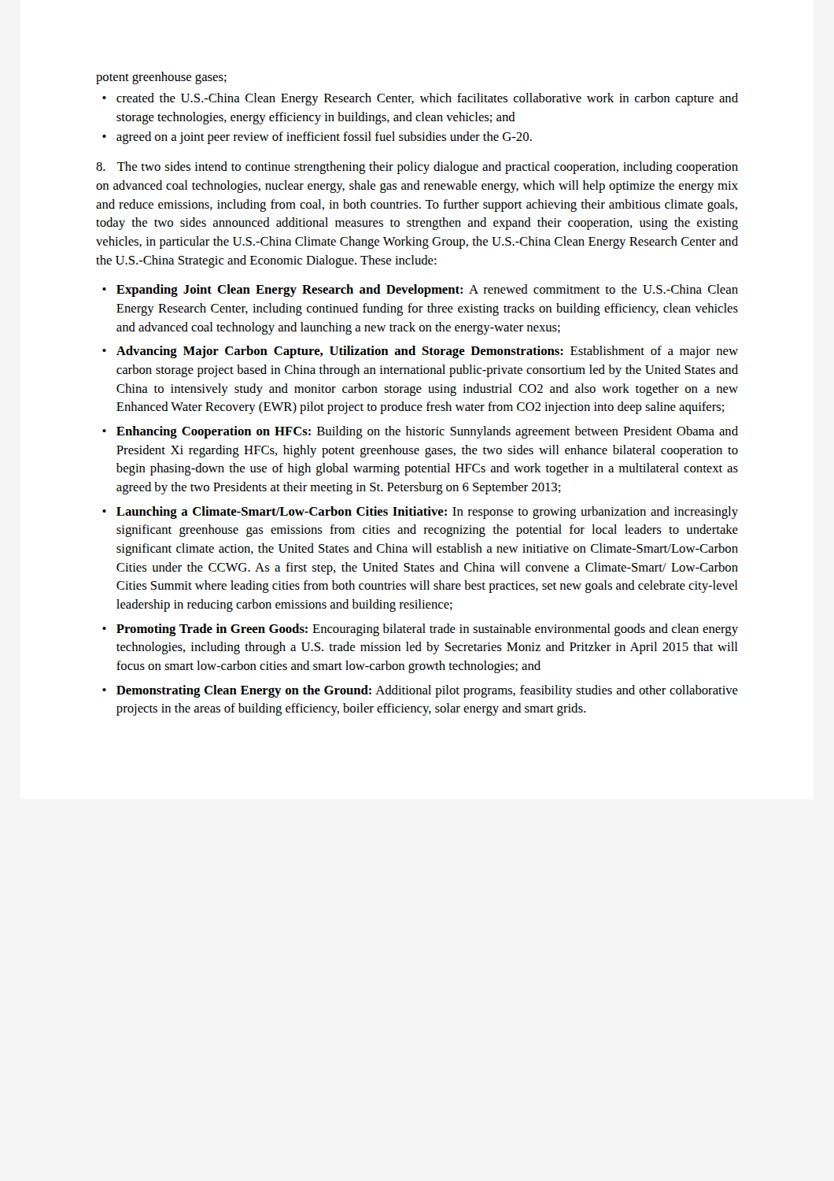potent greenhouse gases;
created the U.S.-China Clean Energy Research Center, which facilitates collaborative work in carbon capture and storage technologies, energy efficiency in buildings, and clean vehicles; and
agreed on a joint peer review of inefficient fossil fuel subsidies under the G-20.
8. The two sides intend to continue strengthening their policy dialogue and practical cooperation, including cooperation on advanced coal technologies, nuclear energy, shale gas and renewable energy, which will help optimize the energy mix and reduce emissions, including from coal, in both countries. To further support achieving their ambitious climate goals, today the two sides announced additional measures to strengthen and expand their cooperation, using the existing vehicles, in particular the U.S.-China Climate Change Working Group, the U.S.-China Clean Energy Research Center and the U.S.-China Strategic and Economic Dialogue. These include:
Expanding Joint Clean Energy Research and Development: A renewed commitment to the U.S.-China Clean Energy Research Center, including continued funding for three existing tracks on building efficiency, clean vehicles and advanced coal technology and launching a new track on the energy-water nexus;
Advancing Major Carbon Capture, Utilization and Storage Demonstrations: Establishment of a major new carbon storage project based in China through an international public-private consortium led by the United States and China to intensively study and monitor carbon storage using industrial CO2 and also work together on a new Enhanced Water Recovery (EWR) pilot project to produce fresh water from CO2 injection into deep saline aquifers;
Enhancing Cooperation on HFCs: Building on the historic Sunnylands agreement between President Obama and President Xi regarding HFCs, highly potent greenhouse gases, the two sides will enhance bilateral cooperation to begin phasing-down the use of high global warming potential HFCs and work together in a multilateral context as agreed by the two Presidents at their meeting in St. Petersburg on 6 September 2013;
Launching a Climate-Smart/Low-Carbon Cities Initiative: In response to growing urbanization and increasingly significant greenhouse gas emissions from cities and recognizing the potential for local leaders to undertake significant climate action, the United States and China will establish a new initiative on Climate-Smart/Low-Carbon Cities under the CCWG. As a first step, the United States and China will convene a Climate-Smart/ Low-Carbon Cities Summit where leading cities from both countries will share best practices, set new goals and celebrate city-level leadership in reducing carbon emissions and building resilience;
Promoting Trade in Green Goods: Encouraging bilateral trade in sustainable environmental goods and clean energy technologies, including through a U.S. trade mission led by Secretaries Moniz and Pritzker in April 2015 that will focus on smart low-carbon cities and smart low-carbon growth technologies; and
Demonstrating Clean Energy on the Ground: Additional pilot programs, feasibility studies and other collaborative projects in the areas of building efficiency, boiler efficiency, solar energy and smart grids.